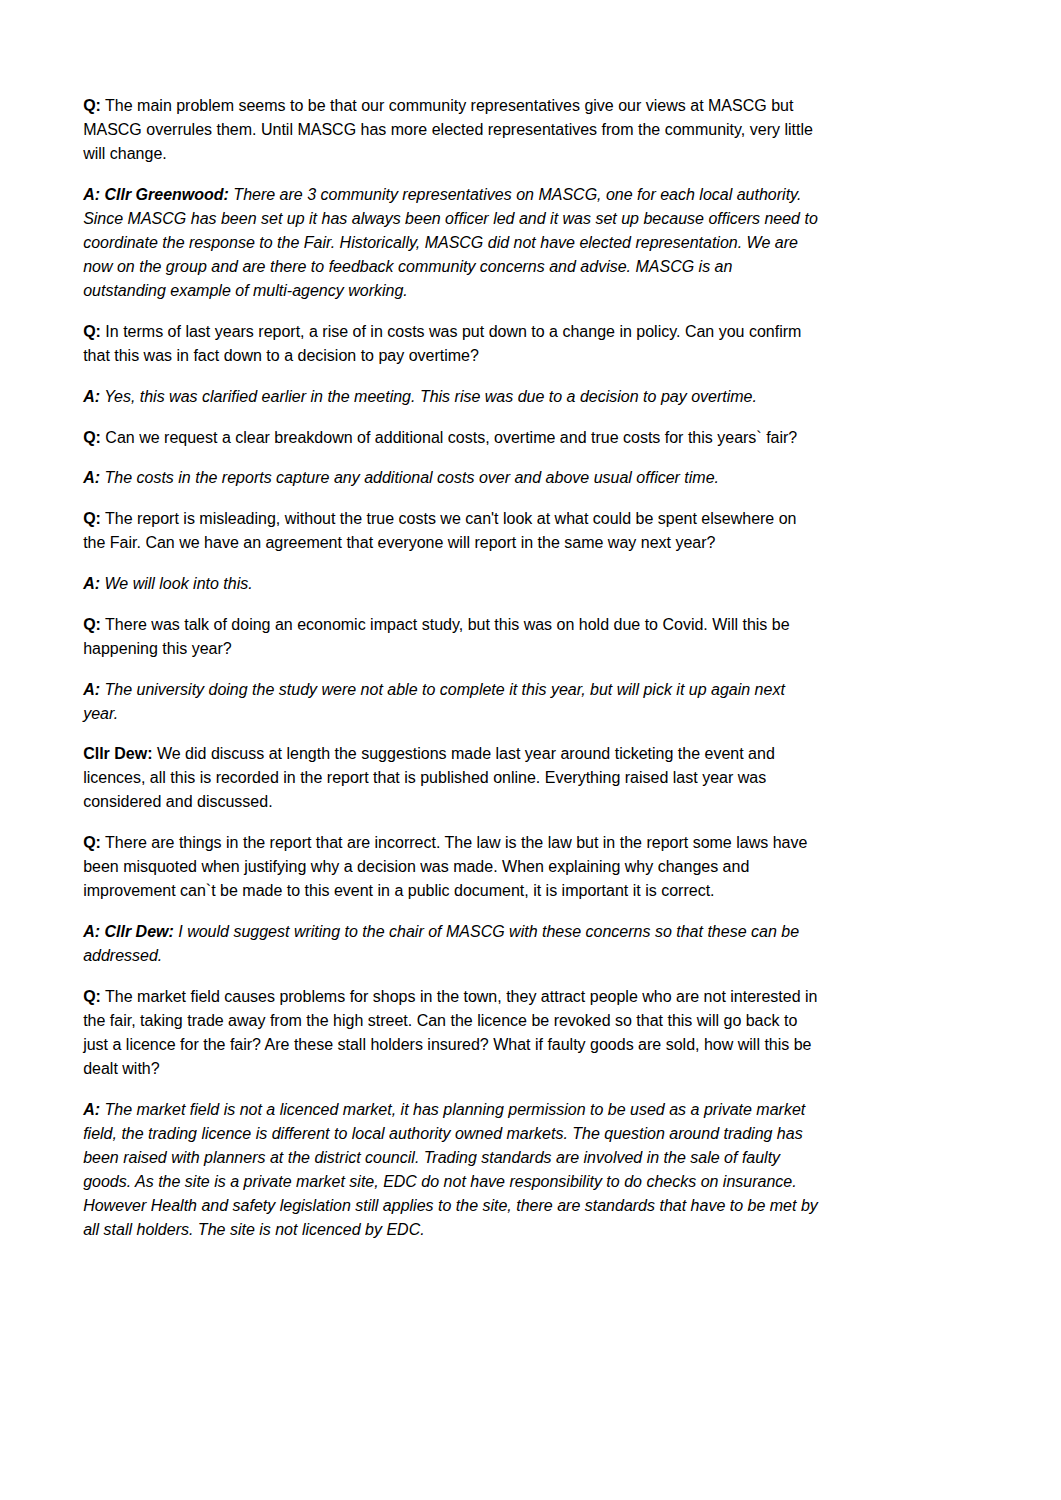Q: The main problem seems to be that our community representatives give our views at MASCG but MASCG overrules them. Until MASCG has more elected representatives from the community, very little will change.
A: Cllr Greenwood: There are 3 community representatives on MASCG, one for each local authority. Since MASCG has been set up it has always been officer led and it was set up because officers need to coordinate the response to the Fair. Historically, MASCG did not have elected representation. We are now on the group and are there to feedback community concerns and advise. MASCG is an outstanding example of multi-agency working.
Q: In terms of last years report, a rise of in costs was put down to a change in policy. Can you confirm that this was in fact down to a decision to pay overtime?
A: Yes, this was clarified earlier in the meeting. This rise was due to a decision to pay overtime.
Q: Can we request a clear breakdown of additional costs, overtime and true costs for this years` fair?
A: The costs in the reports capture any additional costs over and above usual officer time.
Q: The report is misleading, without the true costs we can't look at what could be spent elsewhere on the Fair. Can we have an agreement that everyone will report in the same way next year?
A: We will look into this.
Q: There was talk of doing an economic impact study, but this was on hold due to Covid. Will this be happening this year?
A: The university doing the study were not able to complete it this year, but will pick it up again next year.
Cllr Dew: We did discuss at length the suggestions made last year around ticketing the event and licences, all this is recorded in the report that is published online. Everything raised last year was considered and discussed.
Q: There are things in the report that are incorrect. The law is the law but in the report some laws have been misquoted when justifying why a decision was made. When explaining why changes and improvement can`t be made to this event in a public document, it is important it is correct.
A: Cllr Dew: I would suggest writing to the chair of MASCG with these concerns so that these can be addressed.
Q: The market field causes problems for shops in the town, they attract people who are not interested in the fair, taking trade away from the high street. Can the licence be revoked so that this will go back to just a licence for the fair? Are these stall holders insured? What if faulty goods are sold, how will this be dealt with?
A: The market field is not a licenced market, it has planning permission to be used as a private market field, the trading licence is different to local authority owned markets. The question around trading has been raised with planners at the district council. Trading standards are involved in the sale of faulty goods. As the site is a private market site, EDC do not have responsibility to do checks on insurance. However Health and safety legislation still applies to the site, there are standards that have to be met by all stall holders. The site is not licenced by EDC.